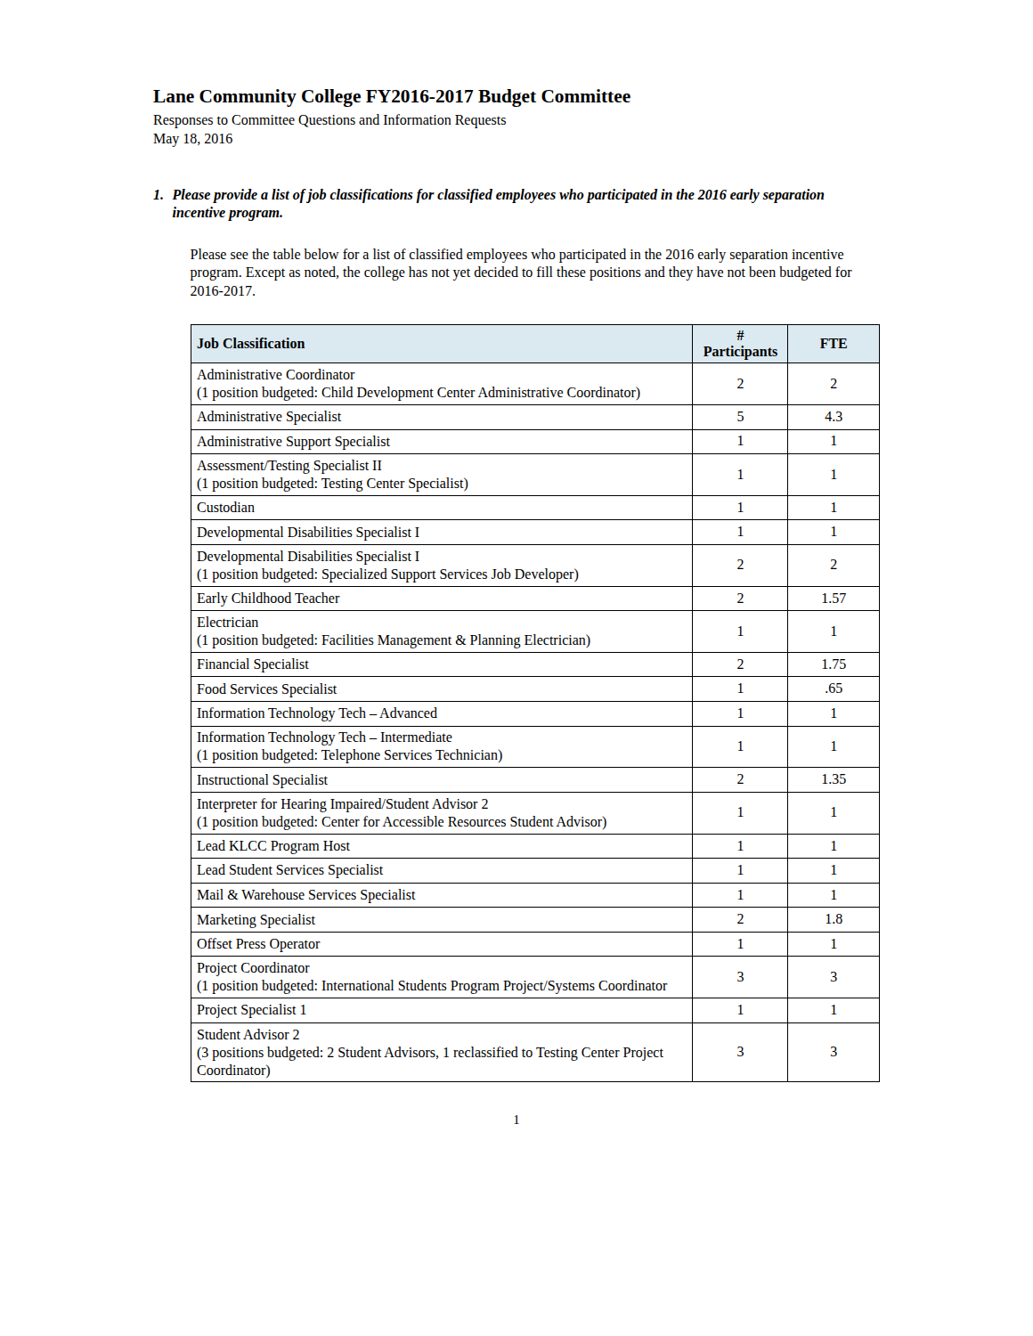Lane Community College FY2016-2017 Budget Committee
Responses to Committee Questions and Information Requests
May 18, 2016
1.
Please provide a list of job classifications for classified employees who participated in the 2016 early separation incentive program.
Please see the table below for a list of classified employees who participated in the 2016 early separation incentive program. Except as noted, the college has not yet decided to fill these positions and they have not been budgeted for 2016-2017.
| Job Classification | # Participants | FTE |
| --- | --- | --- |
| Administrative Coordinator (1 position budgeted: Child Development Center Administrative Coordinator) | 2 | 2 |
| Administrative Specialist | 5 | 4.3 |
| Administrative Support Specialist | 1 | 1 |
| Assessment/Testing Specialist II (1 position budgeted: Testing Center Specialist) | 1 | 1 |
| Custodian | 1 | 1 |
| Developmental Disabilities Specialist I | 1 | 1 |
| Developmental Disabilities Specialist I (1 position budgeted: Specialized Support Services Job Developer) | 2 | 2 |
| Early Childhood Teacher | 2 | 1.57 |
| Electrician (1 position budgeted: Facilities Management & Planning Electrician) | 1 | 1 |
| Financial Specialist | 2 | 1.75 |
| Food Services Specialist | 1 | .65 |
| Information Technology Tech – Advanced | 1 | 1 |
| Information Technology Tech – Intermediate (1 position budgeted: Telephone Services Technician) | 1 | 1 |
| Instructional Specialist | 2 | 1.35 |
| Interpreter for Hearing Impaired/Student Advisor 2 (1 position budgeted: Center for Accessible Resources Student Advisor) | 1 | 1 |
| Lead KLCC Program Host | 1 | 1 |
| Lead Student Services Specialist | 1 | 1 |
| Mail & Warehouse Services Specialist | 1 | 1 |
| Marketing Specialist | 2 | 1.8 |
| Offset Press Operator | 1 | 1 |
| Project Coordinator (1 position budgeted: International Students Program Project/Systems Coordinator | 3 | 3 |
| Project Specialist 1 | 1 | 1 |
| Student Advisor 2 (3 positions budgeted: 2 Student Advisors, 1 reclassified to Testing Center Project Coordinator) | 3 | 3 |
1